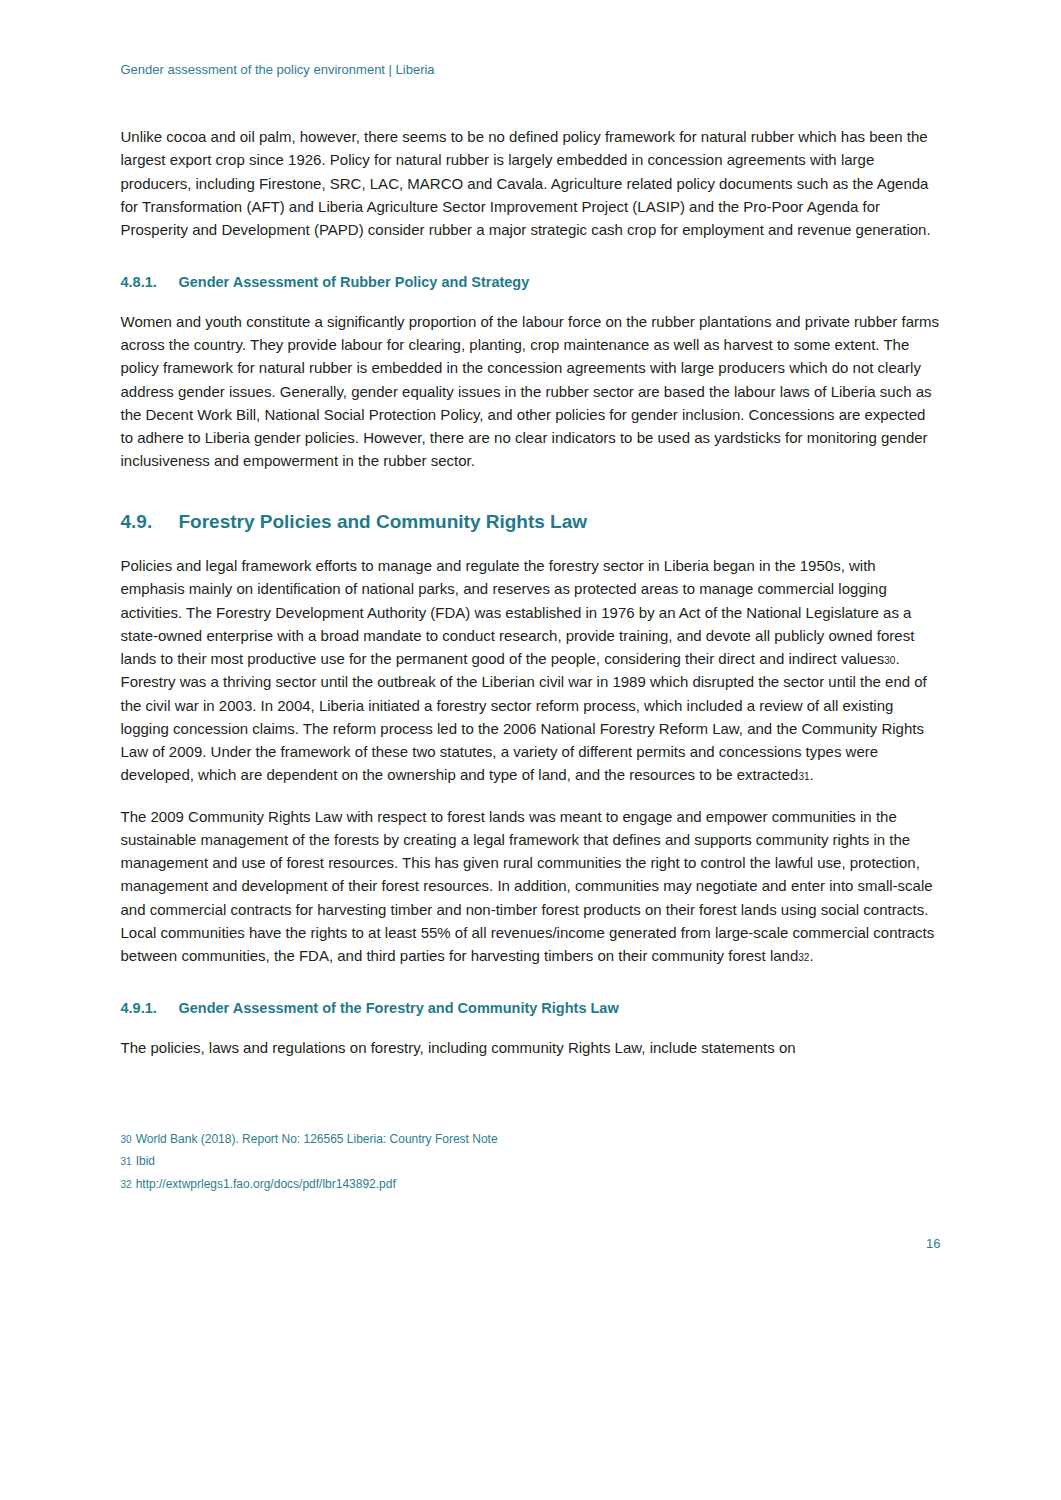Gender assessment of the policy environment | Liberia
Unlike cocoa and oil palm, however, there seems to be no defined policy framework for natural rubber which has been the largest export crop since 1926. Policy for natural rubber is largely embedded in concession agreements with large producers, including Firestone, SRC, LAC, MARCO and Cavala. Agriculture related policy documents such as the Agenda for Transformation (AFT) and Liberia Agriculture Sector Improvement Project (LASIP) and the Pro-Poor Agenda for Prosperity and Development (PAPD) consider rubber a major strategic cash crop for employment and revenue generation.
4.8.1. Gender Assessment of Rubber Policy and Strategy
Women and youth constitute a significantly proportion of the labour force on the rubber plantations and private rubber farms across the country. They provide labour for clearing, planting, crop maintenance as well as harvest to some extent. The policy framework for natural rubber is embedded in the concession agreements with large producers which do not clearly address gender issues. Generally, gender equality issues in the rubber sector are based the labour laws of Liberia such as the Decent Work Bill, National Social Protection Policy, and other policies for gender inclusion. Concessions are expected to adhere to Liberia gender policies. However, there are no clear indicators to be used as yardsticks for monitoring gender inclusiveness and empowerment in the rubber sector.
4.9. Forestry Policies and Community Rights Law
Policies and legal framework efforts to manage and regulate the forestry sector in Liberia began in the 1950s, with emphasis mainly on identification of national parks, and reserves as protected areas to manage commercial logging activities. The Forestry Development Authority (FDA) was established in 1976 by an Act of the National Legislature as a state-owned enterprise with a broad mandate to conduct research, provide training, and devote all publicly owned forest lands to their most productive use for the permanent good of the people, considering their direct and indirect values30. Forestry was a thriving sector until the outbreak of the Liberian civil war in 1989 which disrupted the sector until the end of the civil war in 2003. In 2004, Liberia initiated a forestry sector reform process, which included a review of all existing logging concession claims. The reform process led to the 2006 National Forestry Reform Law, and the Community Rights Law of 2009. Under the framework of these two statutes, a variety of different permits and concessions types were developed, which are dependent on the ownership and type of land, and the resources to be extracted31.
The 2009 Community Rights Law with respect to forest lands was meant to engage and empower communities in the sustainable management of the forests by creating a legal framework that defines and supports community rights in the management and use of forest resources. This has given rural communities the right to control the lawful use, protection, management and development of their forest resources. In addition, communities may negotiate and enter into small-scale and commercial contracts for harvesting timber and non-timber forest products on their forest lands using social contracts. Local communities have the rights to at least 55% of all revenues/income generated from large-scale commercial contracts between communities, the FDA, and third parties for harvesting timbers on their community forest land32.
4.9.1. Gender Assessment of the Forestry and Community Rights Law
The policies, laws and regulations on forestry, including community Rights Law, include statements on
30 World Bank (2018). Report No: 126565 Liberia: Country Forest Note
31 Ibid
32 http://extwprlegs1.fao.org/docs/pdf/lbr143892.pdf
16